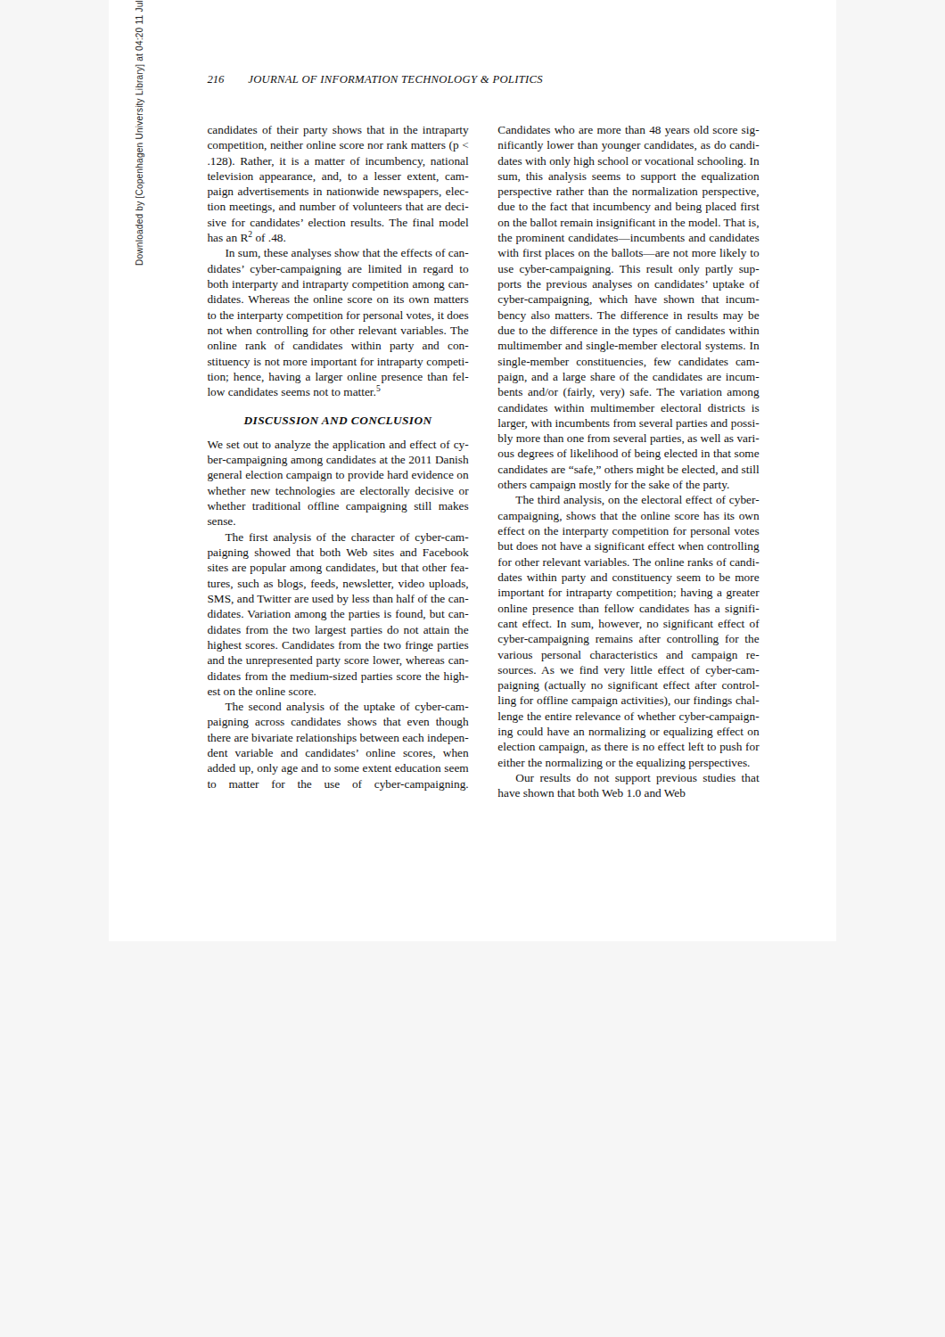Downloaded by [Copenhagen University Library] at 04:20 11 July 2014
216 JOURNAL OF INFORMATION TECHNOLOGY & POLITICS
candidates of their party shows that in the intraparty competition, neither online score nor rank matters (p < .128). Rather, it is a matter of incumbency, national television appearance, and, to a lesser extent, campaign advertisements in nationwide newspapers, election meetings, and number of volunteers that are decisive for candidates’ election results. The final model has an R2 of .48.
In sum, these analyses show that the effects of candidates’ cyber-campaigning are limited in regard to both interparty and intraparty competition among candidates. Whereas the online score on its own matters to the interparty competition for personal votes, it does not when controlling for other relevant variables. The online rank of candidates within party and constituency is not more important for intraparty competition; hence, having a larger online presence than fellow candidates seems not to matter.5
DISCUSSION AND CONCLUSION
We set out to analyze the application and effect of cyber-campaigning among candidates at the 2011 Danish general election campaign to provide hard evidence on whether new technologies are electorally decisive or whether traditional offline campaigning still makes sense.
The first analysis of the character of cyber-campaigning showed that both Web sites and Facebook sites are popular among candidates, but that other features, such as blogs, feeds, newsletter, video uploads, SMS, and Twitter are used by less than half of the candidates. Variation among the parties is found, but candidates from the two largest parties do not attain the highest scores. Candidates from the two fringe parties and the unrepresented party score lower, whereas candidates from the medium-sized parties score the highest on the online score.
The second analysis of the uptake of cyber-campaigning across candidates shows that even though there are bivariate relationships between each independent variable and candidates’ online scores, when added up, only age and to some extent education seem to matter for the use of cyber-campaigning. Candidates who are more than 48 years old score significantly lower than younger candidates, as do candidates with only high school or vocational schooling. In sum, this analysis seems to support the equalization perspective rather than the normalization perspective, due to the fact that incumbency and being placed first on the ballot remain insignificant in the model. That is, the prominent candidates—incumbents and candidates with first places on the ballots—are not more likely to use cyber-campaigning. This result only partly supports the previous analyses on candidates’ uptake of cyber-campaigning, which have shown that incumbency also matters. The difference in results may be due to the difference in the types of candidates within multimember and single-member electoral systems. In single-member constituencies, few candidates campaign, and a large share of the candidates are incumbents and/or (fairly, very) safe. The variation among candidates within multimember electoral districts is larger, with incumbents from several parties and possibly more than one from several parties, as well as various degrees of likelihood of being elected in that some candidates are “safe,” others might be elected, and still others campaign mostly for the sake of the party.
The third analysis, on the electoral effect of cyber-campaigning, shows that the online score has its own effect on the interparty competition for personal votes but does not have a significant effect when controlling for other relevant variables. The online ranks of candidates within party and constituency seem to be more important for intraparty competition; having a greater online presence than fellow candidates has a significant effect. In sum, however, no significant effect of cyber-campaigning remains after controlling for the various personal characteristics and campaign resources. As we find very little effect of cyber-campaigning (actually no significant effect after controlling for offline campaign activities), our findings challenge the entire relevance of whether cyber-campaigning could have an normalizing or equalizing effect on election campaign, as there is no effect left to push for either the normalizing or the equalizing perspectives.
Our results do not support previous studies that have shown that both Web 1.0 and Web